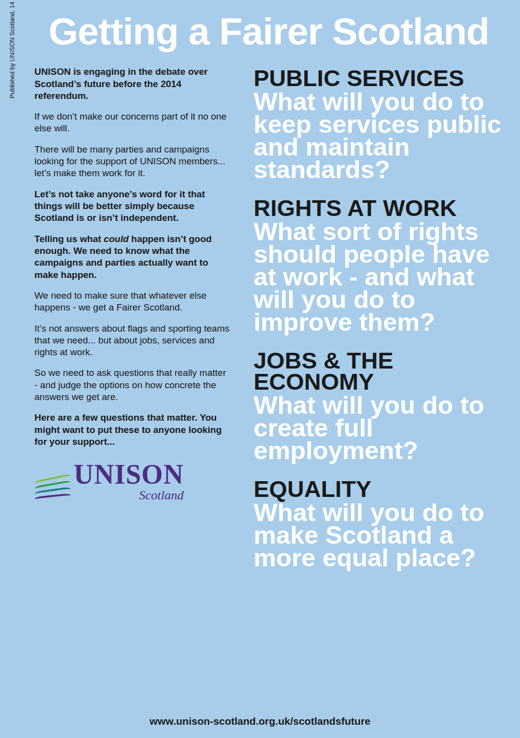Getting a Fairer Scotland
Published by UNISON Scotland, 14 West Campbell Street, Glasgow G2 6RX Printed by Hampden Advertising, 70 Stanley Street, Glasgow G41 1JB Nov 2012
UNISON is engaging in the debate over Scotland’s future before the 2014 referendum.
If we don’t make our concerns part of it no one else will.
There will be many parties and campaigns looking for the support of UNISON members... let’s make them work for it.
Let’s not take anyone’s word for it that things will be better simply because Scotland is or isn’t independent.
Telling us what could happen isn’t good enough. We need to know what the campaigns and parties actually want to make happen.
We need to make sure that whatever else happens - we get a Fairer Scotland.
It’s not answers about flags and sporting teams that we need... but about jobs, services and rights at work.
So we need to ask questions that really matter - and judge the options on how concrete the answers we get are.
Here are a few questions that matter. You might want to put these to anyone looking for your support...
UNISON Scotland
PUBLIC SERVICES
What will you do to keep services public and maintain standards?
RIGHTS AT WORK
What sort of rights should people have at work - and what will you do to improve them?
JOBS & THE ECONOMY
What will you do to create full employment?
EQUALITY
What will you do to make Scotland a more equal place?
www.unison-scotland.org.uk/scotlandsfuture